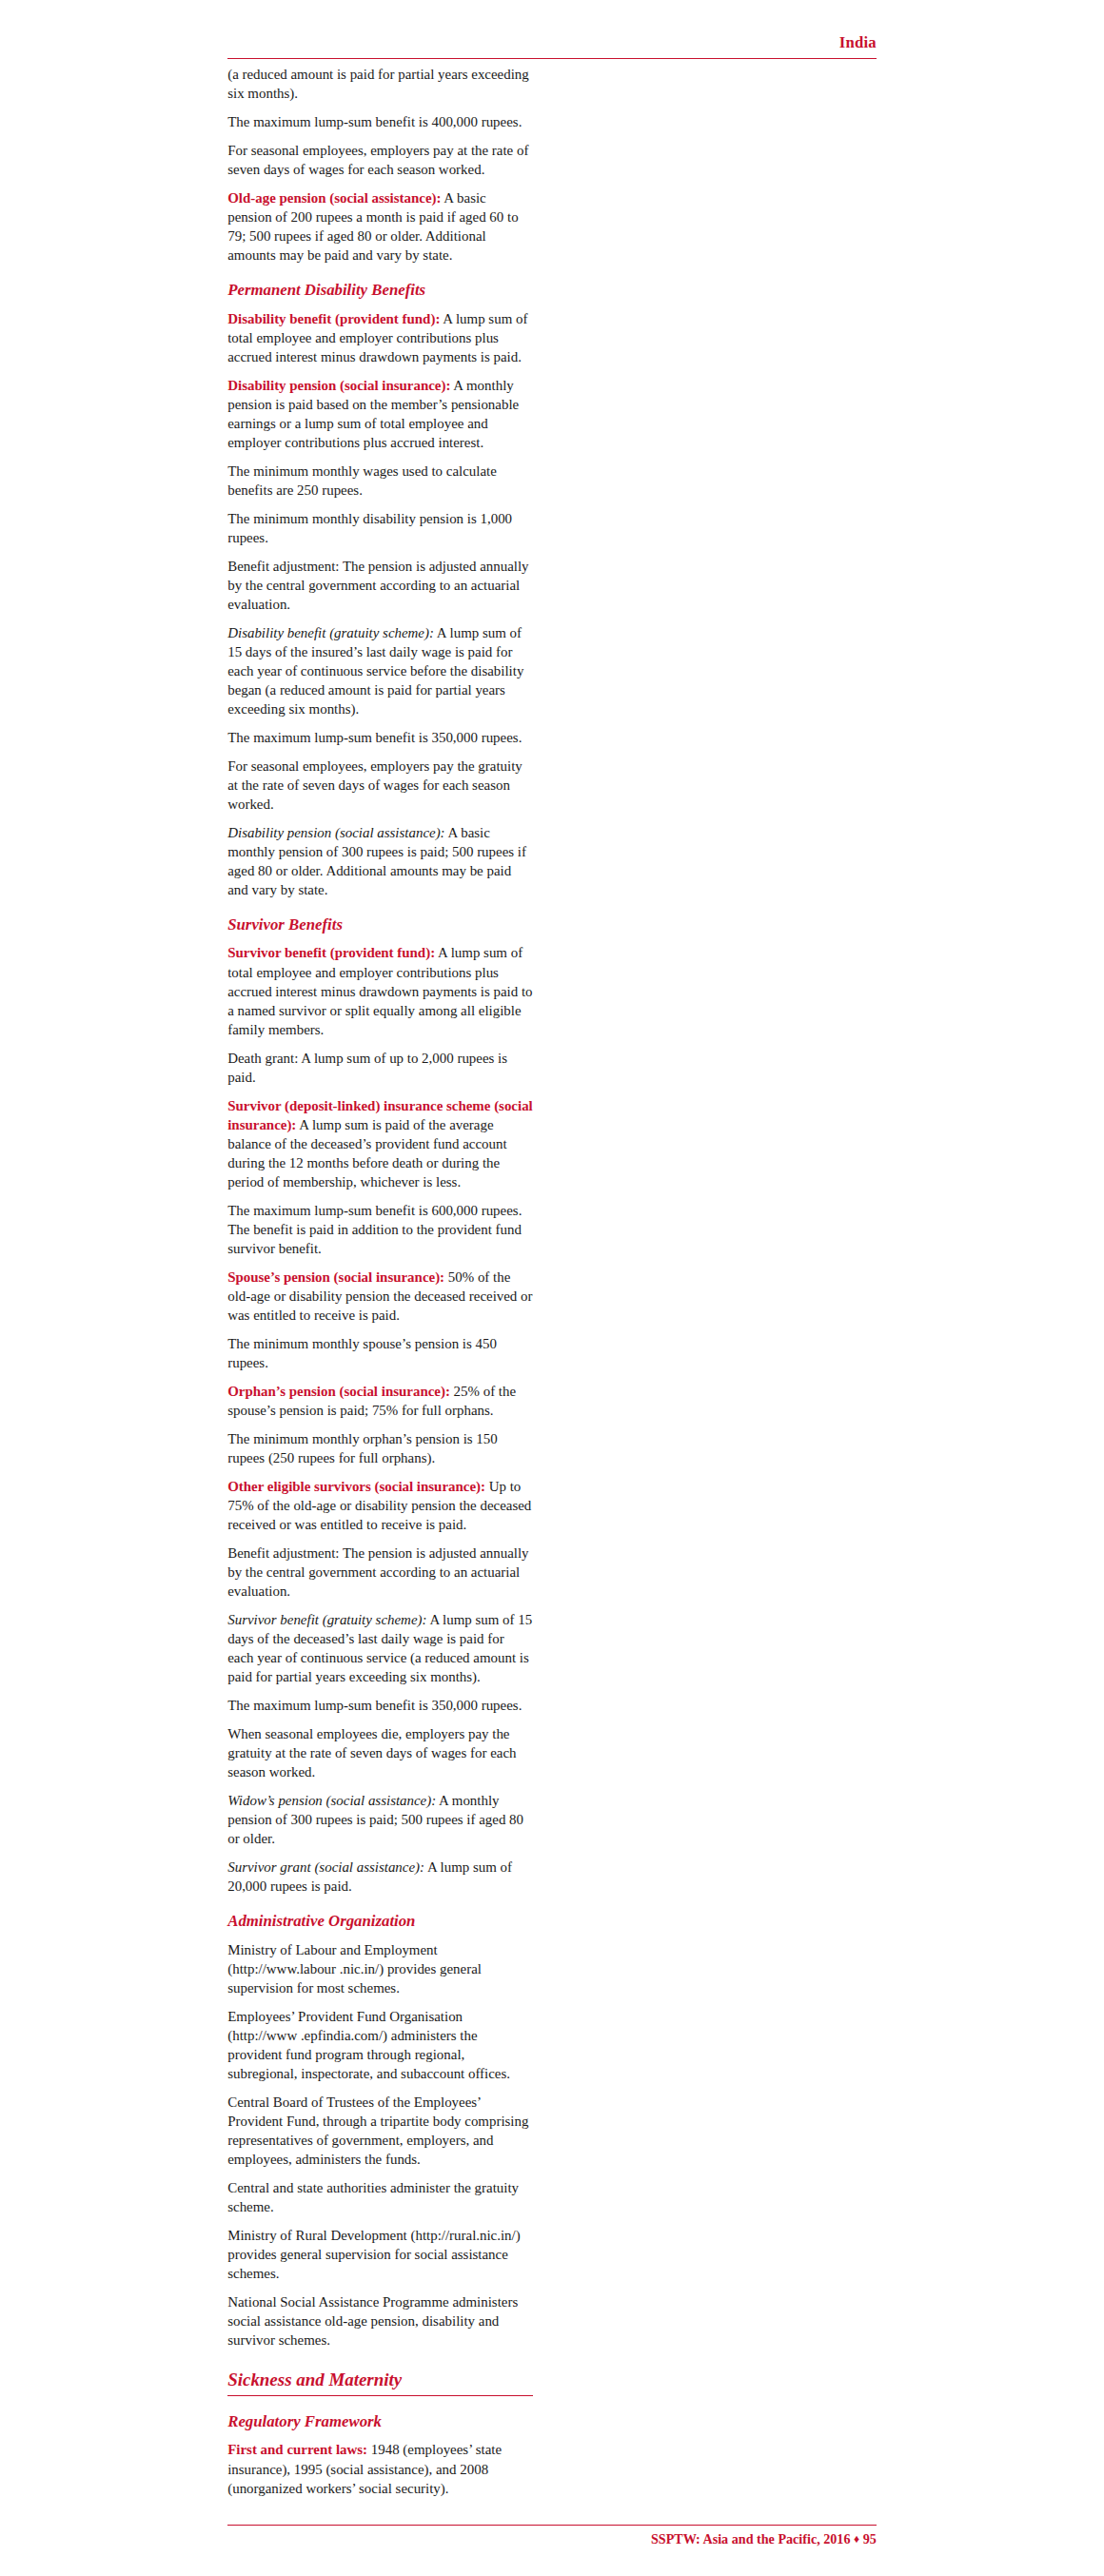India
(a reduced amount is paid for partial years exceeding six months).
The maximum lump-sum benefit is 400,000 rupees.
For seasonal employees, employers pay at the rate of seven days of wages for each season worked.
Old-age pension (social assistance): A basic pension of 200 rupees a month is paid if aged 60 to 79; 500 rupees if aged 80 or older. Additional amounts may be paid and vary by state.
Permanent Disability Benefits
Disability benefit (provident fund): A lump sum of total employee and employer contributions plus accrued interest minus drawdown payments is paid.
Disability pension (social insurance): A monthly pension is paid based on the member’s pensionable earnings or a lump sum of total employee and employer contributions plus accrued interest.
The minimum monthly wages used to calculate benefits are 250 rupees.
The minimum monthly disability pension is 1,000 rupees.
Benefit adjustment: The pension is adjusted annually by the central government according to an actuarial evaluation.
Disability benefit (gratuity scheme): A lump sum of 15 days of the insured’s last daily wage is paid for each year of continuous service before the disability began (a reduced amount is paid for partial years exceeding six months).
The maximum lump-sum benefit is 350,000 rupees.
For seasonal employees, employers pay the gratuity at the rate of seven days of wages for each season worked.
Disability pension (social assistance): A basic monthly pension of 300 rupees is paid; 500 rupees if aged 80 or older. Additional amounts may be paid and vary by state.
Survivor Benefits
Survivor benefit (provident fund): A lump sum of total employee and employer contributions plus accrued interest minus drawdown payments is paid to a named survivor or split equally among all eligible family members.
Death grant: A lump sum of up to 2,000 rupees is paid.
Survivor (deposit-linked) insurance scheme (social insurance): A lump sum is paid of the average balance of the deceased’s provident fund account during the 12 months before death or during the period of membership, whichever is less.
The maximum lump-sum benefit is 600,000 rupees. The benefit is paid in addition to the provident fund survivor benefit.
Spouse’s pension (social insurance): 50% of the old-age or disability pension the deceased received or was entitled to receive is paid.
The minimum monthly spouse’s pension is 450 rupees.
Orphan’s pension (social insurance): 25% of the spouse’s pension is paid; 75% for full orphans.
The minimum monthly orphan’s pension is 150 rupees (250 rupees for full orphans).
Other eligible survivors (social insurance): Up to 75% of the old-age or disability pension the deceased received or was entitled to receive is paid.
Benefit adjustment: The pension is adjusted annually by the central government according to an actuarial evaluation.
Survivor benefit (gratuity scheme): A lump sum of 15 days of the deceased’s last daily wage is paid for each year of continuous service (a reduced amount is paid for partial years exceeding six months).
The maximum lump-sum benefit is 350,000 rupees.
When seasonal employees die, employers pay the gratuity at the rate of seven days of wages for each season worked.
Widow’s pension (social assistance): A monthly pension of 300 rupees is paid; 500 rupees if aged 80 or older.
Survivor grant (social assistance): A lump sum of 20,000 rupees is paid.
Administrative Organization
Ministry of Labour and Employment (http://www.labour .nic.in/) provides general supervision for most schemes.
Employees’ Provident Fund Organisation (http://www .epfindia.com/) administers the provident fund program through regional, subregional, inspectorate, and subaccount offices.
Central Board of Trustees of the Employees’ Provident Fund, through a tripartite body comprising representatives of government, employers, and employees, administers the funds.
Central and state authorities administer the gratuity scheme.
Ministry of Rural Development (http://rural.nic.in/) provides general supervision for social assistance schemes.
National Social Assistance Programme administers social assistance old-age pension, disability and survivor schemes.
Sickness and Maternity
Regulatory Framework
First and current laws: 1948 (employees’ state insurance), 1995 (social assistance), and 2008 (unorganized workers’ social security).
SSPTW: Asia and the Pacific, 2016 ♦ 95